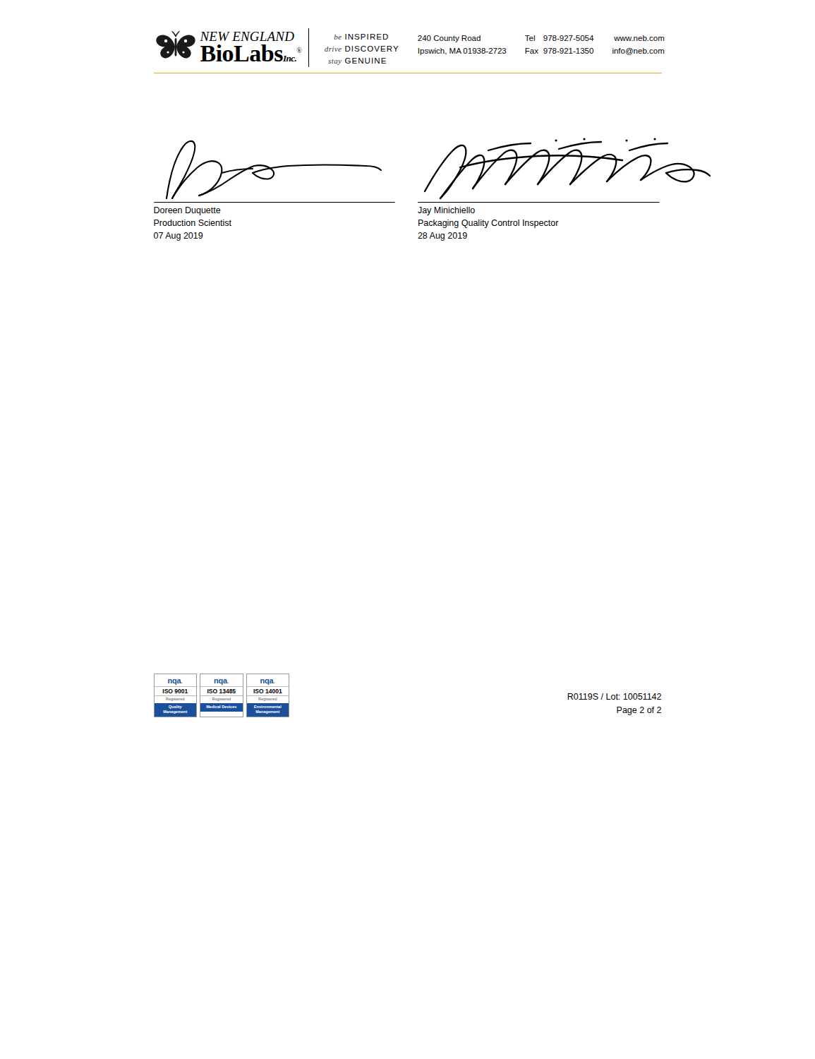NEW ENGLAND BioLabsInc.®
be INSPIRED
drive DISCOVERY
stay GENUINE
240 County Road
Ipswich, MA 01938-2723
Tel978-927-5054
Fax978-921-1350
www.neb.com
info@neb.com
Doreen Duquette
Production Scientist
07 Aug 2019
Jay Minichiello
Packaging Quality Control Inspector
28 Aug 2019
nqa.
ISO 9001
Registered
Quality
Management
nqa.
ISO 13485
Registered
Medical Devices
nqa.
ISO 14001
Registered
Environmental
Management
R0119S / Lot: 10051142
Page 2 of 2